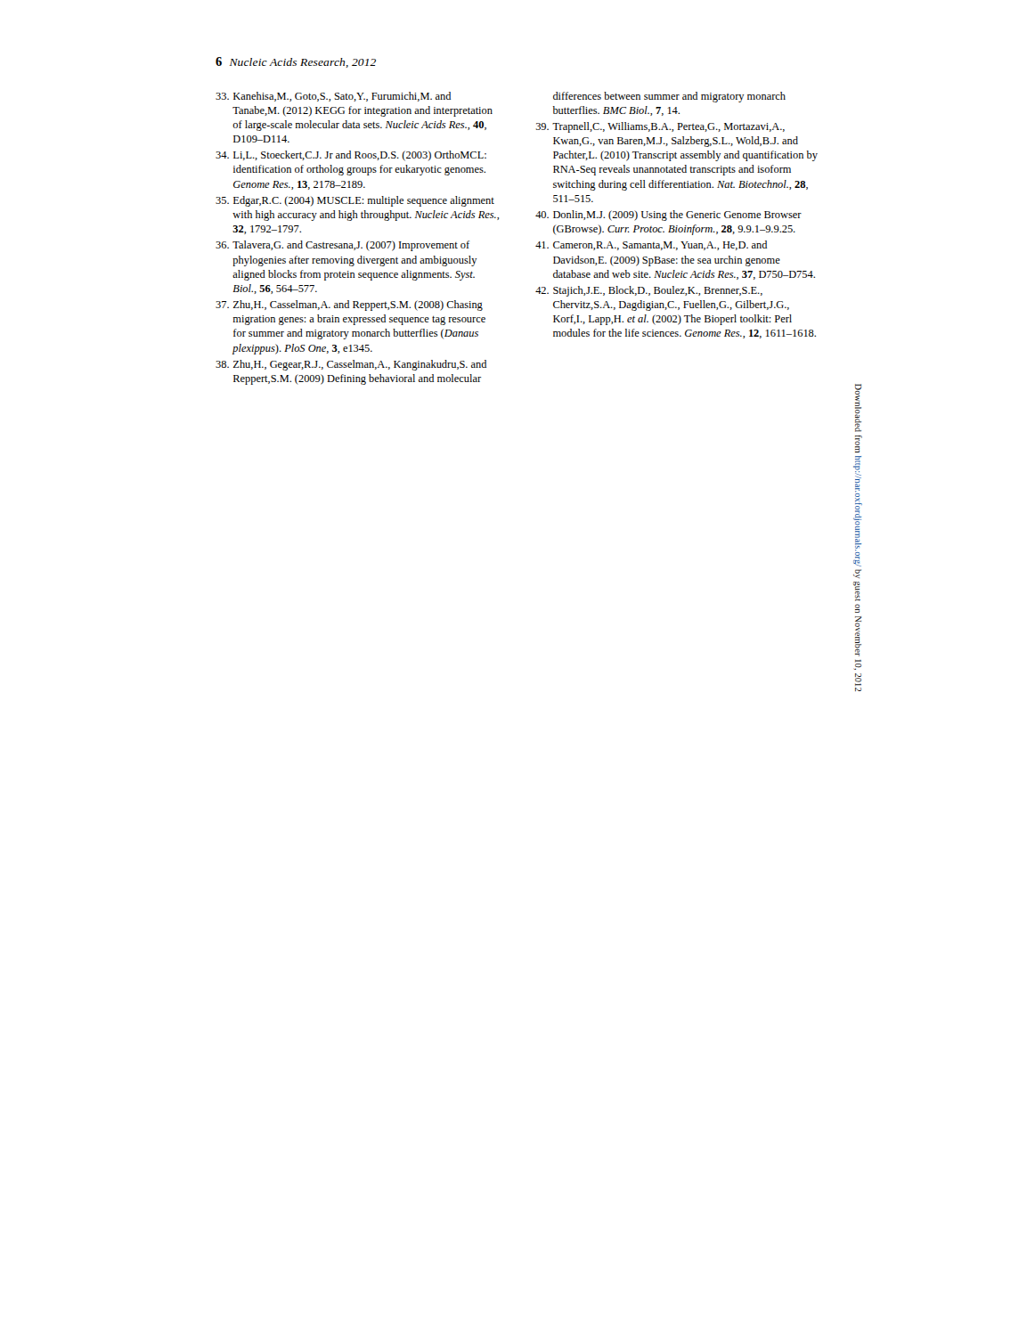6 Nucleic Acids Research, 2012
33. Kanehisa,M., Goto,S., Sato,Y., Furumichi,M. and Tanabe,M. (2012) KEGG for integration and interpretation of large-scale molecular data sets. Nucleic Acids Res., 40, D109–D114.
34. Li,L., Stoeckert,C.J. Jr and Roos,D.S. (2003) OrthoMCL: identification of ortholog groups for eukaryotic genomes. Genome Res., 13, 2178–2189.
35. Edgar,R.C. (2004) MUSCLE: multiple sequence alignment with high accuracy and high throughput. Nucleic Acids Res., 32, 1792–1797.
36. Talavera,G. and Castresana,J. (2007) Improvement of phylogenies after removing divergent and ambiguously aligned blocks from protein sequence alignments. Syst. Biol., 56, 564–577.
37. Zhu,H., Casselman,A. and Reppert,S.M. (2008) Chasing migration genes: a brain expressed sequence tag resource for summer and migratory monarch butterflies (Danaus plexippus). PloS One, 3, e1345.
38. Zhu,H., Gegear,R.J., Casselman,A., Kanginakudru,S. and Reppert,S.M. (2009) Defining behavioral and molecular
38. differences between summer and migratory monarch butterflies. BMC Biol., 7, 14.
39. Trapnell,C., Williams,B.A., Pertea,G., Mortazavi,A., Kwan,G., van Baren,M.J., Salzberg,S.L., Wold,B.J. and Pachter,L. (2010) Transcript assembly and quantification by RNA-Seq reveals unannotated transcripts and isoform switching during cell differentiation. Nat. Biotechnol., 28, 511–515.
40. Donlin,M.J. (2009) Using the Generic Genome Browser (GBrowse). Curr. Protoc. Bioinform., 28, 9.9.1–9.9.25.
41. Cameron,R.A., Samanta,M., Yuan,A., He,D. and Davidson,E. (2009) SpBase: the sea urchin genome database and web site. Nucleic Acids Res., 37, D750–D754.
42. Stajich,J.E., Block,D., Boulez,K., Brenner,S.E., Chervitz,S.A., Dagdigian,C., Fuellen,G., Gilbert,J.G., Korf,I., Lapp,H. et al. (2002) The Bioperl toolkit: Perl modules for the life sciences. Genome Res., 12, 1611–1618.
Downloaded from http://nar.oxfordjournals.org/ by guest on November 10, 2012